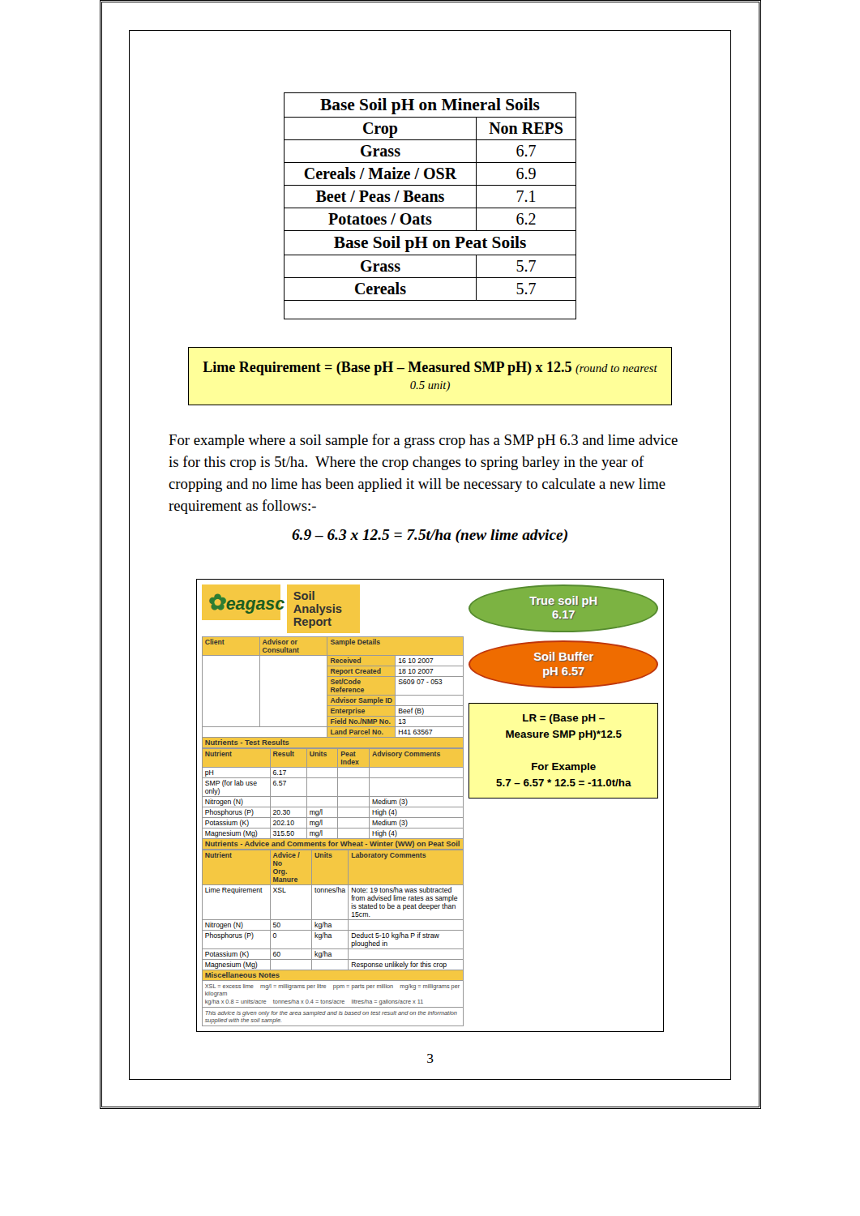| Base Soil pH on Mineral Soils |
| --- |
| Crop | Non REPS |
| Grass | 6.7 |
| Cereals / Maize / OSR | 6.9 |
| Beet / Peas / Beans | 7.1 |
| Potatoes / Oats | 6.2 |
| Base Soil pH on Peat Soils |
| Grass | 5.7 |
| Cereals | 5.7 |
Lime Requirement = (Base pH – Measured SMP pH) x 12.5 (round to nearest 0.5 unit)
For example where a soil sample for a grass crop has a SMP pH 6.3 and lime advice is for this crop is 5t/ha. Where the crop changes to spring barley in the year of cropping and no lime has been applied it will be necessary to calculate a new lime requirement as follows:-
6.9 – 6.3 x 12.5 = 7.5t/ha (new lime advice)
✿eagasc
Soil Analysis
Report
| Client | Advisor or Consultant | Sample Details |
| --- | --- | --- |
| | | Received | 16 10 2007 |
| Report Created | 18 10 2007 |
| Set/Code Reference | S609 07 - 053 |
| Advisor Sample ID | |
| Enterprise | Beef (B) |
| Field No./NMP No. | 13 |
| | Land Parcel No. | H41 63567 |
Nutrients - Test Results
| Nutrient | Result | Units | Peat Index | Advisory Comments |
| --- | --- | --- | --- | --- |
| pH | 6.17 | | | |
| SMP (for lab use only) | 6.57 | | | |
| Nitrogen (N) | | | | Medium (3) |
| Phosphorus (P) | 20.30 | mg/l | | High (4) |
| Potassium (K) | 202.10 | mg/l | | Medium (3) |
| Magnesium (Mg) | 315.50 | mg/l | | High (4) |
Nutrients - Advice and Comments for Wheat - Winter (WW) on Peat Soil
| Nutrient | Advice / No Org. Manure | Units | Laboratory Comments |
| --- | --- | --- | --- |
| Lime Requirement | XSL | tonnes/ha | Note: 19 tons/ha was subtracted from advised lime rates as sample is stated to be a peat deeper than 15cm. |
| Nitrogen (N) | 50 | kg/ha | |
| Phosphorus (P) | 0 | kg/ha | Deduct 5-10 kg/ha P if straw ploughed in |
| Potassium (K) | 60 | kg/ha | |
| Magnesium (Mg) | | | Response unlikely for this crop |
Miscellaneous Notes
XSL = excess lime mg/l = milligrams per litre ppm = parts per million mg/kg = milligrams per kilogram
kg/ha x 0.8 = units/acre tonnes/ha x 0.4 = tons/acre litres/ha = gallons/acre x 11
This advice is given only for the area sampled and is based on test result and on the information supplied with the soil sample.
True soil pH
6.17
Soil Buffer
pH 6.57
LR = (Base pH –
Measure SMP pH)*12.5
For Example
5.7 – 6.57 * 12.5 = -11.0t/ha
3